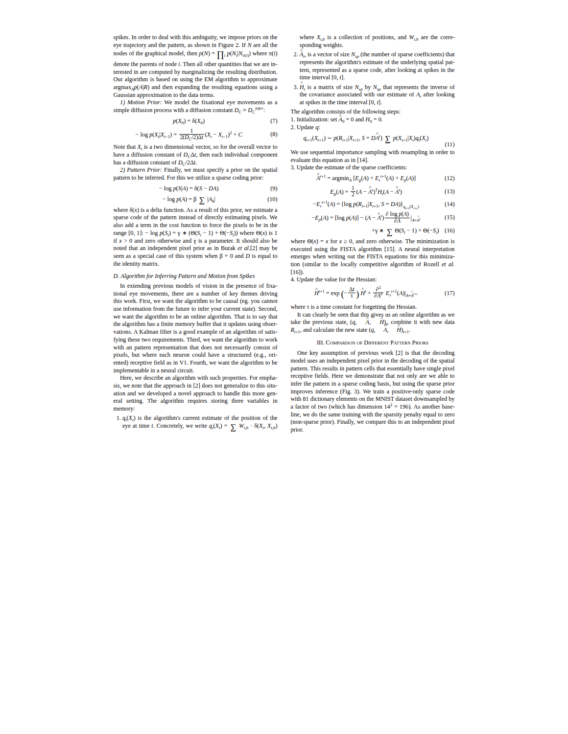spikes. In order to deal with this ambiguity, we impose priors on the eye trajectory and the pattern, as shown in Figure 2. If N are all the nodes of the graphical model, then p(N) = ∏i p(Ni|Nπ(i)) where π(i) denote the parents of node i. Then all other quantities that we are interested in are computed by marginalizing the resulting distribution. Our algorithm is based on using the EM algorithm to approximate argmaxAp(A|R) and then expanding the resulting equations using a Gaussian approximation to the data terms.
1) Motion Prior: We model the fixational eye movements as a simple diffusion process with a diffusion constant DC ≡ DCinfer:
p(X0) = δ(X0) (7)
− log p(Xt|Xt−1) = 12(DC/2)Δt(Xt − Xt−1)2 + C (8)
Note that Xt is a two dimensional vector, so for the overall vector to have a diffusion constant of DCΔt, then each individual component has a diffusion constant of DC/2Δt.
2) Pattern Prior: Finally, we must specify a prior on the spatial pattern to be inferred. For this we utilize a sparse coding prior:
− log p(S|A) = δ(S − DA) (9)
− log p(A) = β ∑k |Ak| (10)
where δ(x) is a delta function. As a result of this prior, we estimate a sparse code of the pattern instead of directly estimating pixels. We also add a term in the cost function to force the pixels to be in the range [0, 1]: − log p(Si) = γ ∗ (Θ(Si − 1) + Θ(−Si)) where Θ(x) is 1 if x > 0 and zero otherwise and γ is a parameter. It should also be noted that an independent pixel prior as in Burak et al.[2] may be seen as a special case of this system when β = 0 and D is equal to the identity matrix.
D. Algorithm for Inferring Pattern and Motion from Spikes
In extending previous models of vision in the presence of fixational eye movements, there are a number of key themes driving this work. First, we want the algorithm to be causal (eg. you cannot use information from the future to infer your current state). Second, we want the algorithm to be an online algorithm. That is to say that the algorithm has a finite memory buffer that it updates using observations. A Kalman filter is a good example of an algorithm of satisfying these two requirements. Third, we want the algorithm to work with an pattern representation that does not necessarily consist of pixels, but where each neuron could have a structured (e.g., oriented) receptive field as in V1. Fourth, we want the algorithm to be implementable in a neural circuit.
Here, we describe an algorithm with such properties. For emphasis, we note that the approach in [2] does not generalize to this situation and we developed a novel approach to handle this more general setting. The algorithm requires storing three variables in memory:
qt(Xt) is the algorithm's current estimate of the position of the eye at time t. Concretely, we write qt(Xt) = ∑b Wt,b · δ(Xt, Xt,b) where Xt,b is a collection of positions, and Wt,b are the corresponding weights.
At, is a vector of size Nsp (the number of sparse coefficients) that represents the algorithm's estimate of the underlying spatial pattern, represented as a sparse code, after looking at spikes in the time interval [0, t].
Ht is a matrix of size Nsp by Nsp that represents the inverse of the covariance associated with our estimate of At after looking at spikes in the time interval [0, t].
The algorithm consists of the following steps:
1. Initialization: set A0 = 0 and H0 = 0.
2. Update q:
qt+1(Xt+1) ∼ p(Rt+1|Xt+1, S = DAt) ∑Xt p(Xt+1|Xt)qt(Xt) (11)
We use sequential importance sampling with resampling in order to evaluate this equation as in [14].
3. Update the estimate of the sparse coefficients:
At+1 = argminA [Eg(A) + Ert+1(A) + Ep(A)] (12)
Eg(A) = 12(A − At)THt(A − At) (13)
−Ert+1(A) = ⟨log p(Rt+1|Xt+1, S = DA)⟩qt+1(Xt+1) (14)
−Ep(A) = [log p(A)] − (A − At)∂ log p(A)∂A|A=At (15)
+γ ∗ ∑i Θ(Si − 1) + Θ(−Si) (16)
where Θ(x) = x for x ≥ 0, and zero otherwise. The minimization is executed using the FISTA algorithm [15]. A neural interpretation emerges when writing out the FISTA equations for this minimization (similar to the locally competitive algorithm of Rozell et al.[16]).
4. Update the value for the Hessian:
Ht+1 = exp (−Δt τ) Ht + ∂2∂A2 Ert+1(A)|A=At+1 (17)
where τ is a time constant for forgetting the Hessian.
It can clearly be seen that this gives us an online algorithm as we take the previous state, (q, A, H)t, combine it with new data Rt+1, and calculate the new state (q, A, H)t+1.
III. Comparison of Different Pattern Priors
One key assumption of previous work [2] is that the decoding model uses an independent pixel prior in the decoding of the spatial pattern. This results in pattern cells that essentially have single pixel receptive fields. Here we demonstrate that not only are we able to infer the pattern in a sparse coding basis, but using the sparse prior improves inference (Fig. 3). We train a positive-only sparse code with 81 dictionary elements on the MNIST dataset downsampled by a factor of two (which has dimension 142 = 196). As another baseline, we do the same training with the sparsity penalty equal to zero (non-sparse prior). Finally, we compare this to an independent pixel prior.